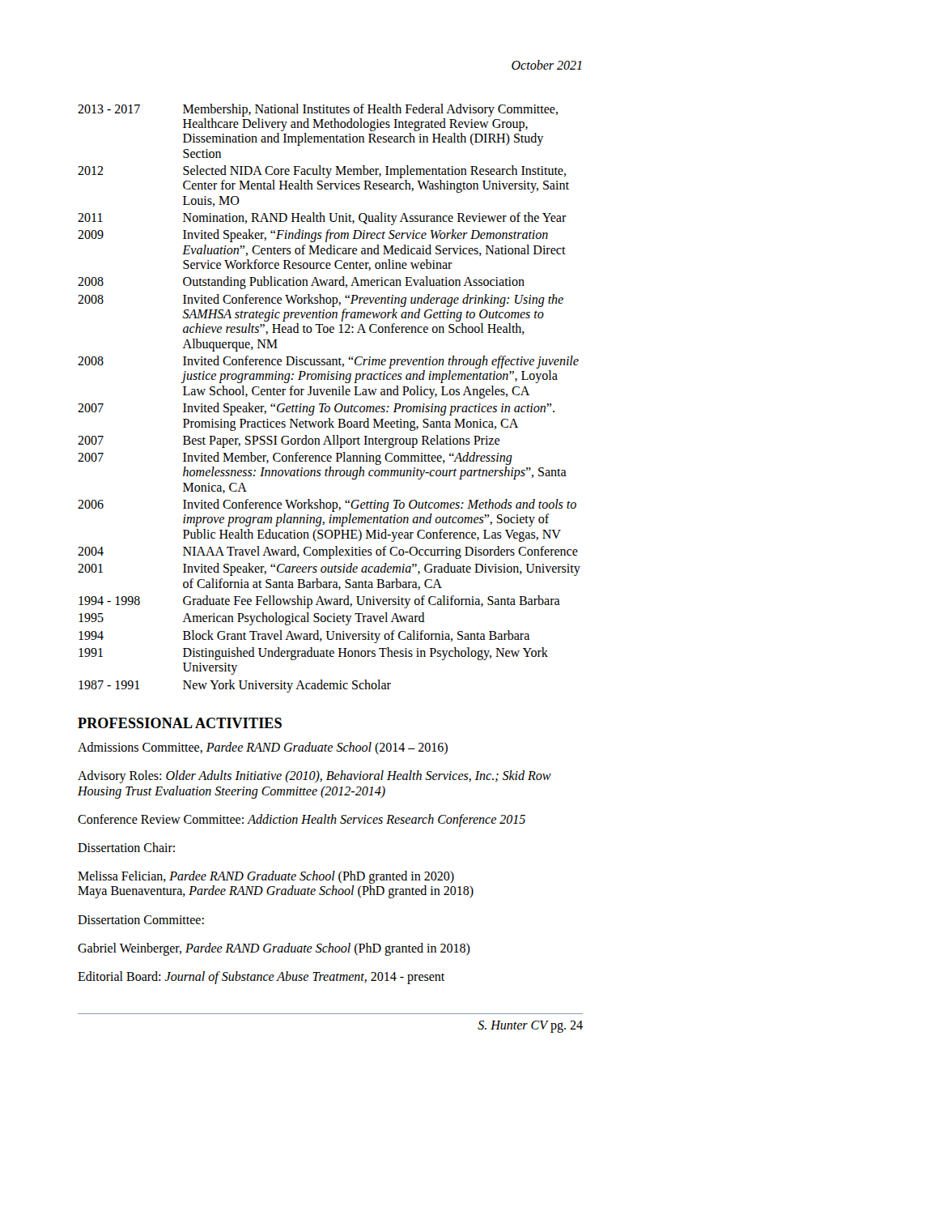October 2021
| 2013 - 2017 | Membership, National Institutes of Health Federal Advisory Committee, Healthcare Delivery and Methodologies Integrated Review Group, Dissemination and Implementation Research in Health (DIRH) Study Section |
| 2012 | Selected NIDA Core Faculty Member, Implementation Research Institute, Center for Mental Health Services Research, Washington University, Saint Louis, MO |
| 2011 | Nomination, RAND Health Unit, Quality Assurance Reviewer of the Year |
| 2009 | Invited Speaker, “ Findings from Direct Service Worker Demonstration Evaluation ”, Centers of Medicare and Medicaid Services, National Direct Service Workforce Resource Center, online webinar |
| 2008 | Outstanding Publication Award, American Evaluation Association |
| 2008 | Invited Conference Workshop, “ Preventing underage drinking: Using the SAMHSA strategic prevention framework and Getting to Outcomes to achieve results ”, Head to Toe 12: A Conference on School Health, Albuquerque, NM |
| 2008 | Invited Conference Discussant, “ Crime prevention through effective juvenile justice programming: Promising practices and implementation ”, Loyola Law School, Center for Juvenile Law and Policy, Los Angeles, CA |
| 2007 | Invited Speaker, “ Getting To Outcomes: Promising practices in action ”. Promising Practices Network Board Meeting, Santa Monica, CA |
| 2007 | Best Paper, SPSSI Gordon Allport Intergroup Relations Prize |
| 2007 | Invited Member, Conference Planning Committee, “ Addressing homelessness: Innovations through community-court partnerships ”, Santa Monica, CA |
| 2006 | Invited Conference Workshop, “ Getting To Outcomes: Methods and tools to improve program planning, implementation and outcomes ”, Society of Public Health Education (SOPHE) Mid-year Conference, Las Vegas, NV |
| 2004 | NIAAA Travel Award, Complexities of Co-Occurring Disorders Conference |
| 2001 | Invited Speaker, “ Careers outside academia ”, Graduate Division, University of California at Santa Barbara, Santa Barbara, CA |
| 1994 - 1998 | Graduate Fee Fellowship Award, University of California, Santa Barbara |
| 1995 | American Psychological Society Travel Award |
| 1994 | Block Grant Travel Award, University of California, Santa Barbara |
| 1991 | Distinguished Undergraduate Honors Thesis in Psychology, New York University |
| 1987 - 1991 | New York University Academic Scholar |
PROFESSIONAL ACTIVITIES
Admissions Committee, Pardee RAND Graduate School (2014 – 2016)
Advisory Roles: Older Adults Initiative (2010), Behavioral Health Services, Inc.; Skid Row Housing Trust Evaluation Steering Committee (2012-2014)
Conference Review Committee: Addiction Health Services Research Conference 2015
Dissertation Chair:
Melissa Felician, Pardee RAND Graduate School (PhD granted in 2020)
Maya Buenaventura, Pardee RAND Graduate School (PhD granted in 2018)
Dissertation Committee:
Gabriel Weinberger, Pardee RAND Graduate School (PhD granted in 2018)
Editorial Board: Journal of Substance Abuse Treatment, 2014 - present
S. Hunter CV pg. 24